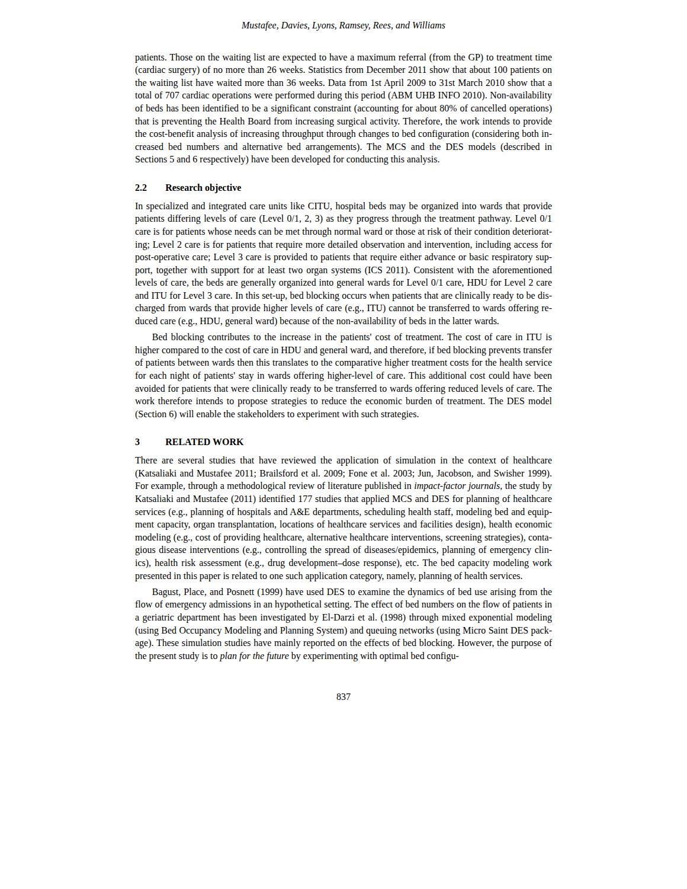Mustafee, Davies, Lyons, Ramsey, Rees, and Williams
patients. Those on the waiting list are expected to have a maximum referral (from the GP) to treatment time (cardiac surgery) of no more than 26 weeks. Statistics from December 2011 show that about 100 patients on the waiting list have waited more than 36 weeks. Data from 1st April 2009 to 31st March 2010 show that a total of 707 cardiac operations were performed during this period (ABM UHB INFO 2010). Non-availability of beds has been identified to be a significant constraint (accounting for about 80% of cancelled operations) that is preventing the Health Board from increasing surgical activity. Therefore, the work intends to provide the cost-benefit analysis of increasing throughput through changes to bed configuration (considering both increased bed numbers and alternative bed arrangements). The MCS and the DES models (described in Sections 5 and 6 respectively) have been developed for conducting this analysis.
2.2 Research objective
In specialized and integrated care units like CITU, hospital beds may be organized into wards that provide patients differing levels of care (Level 0/1, 2, 3) as they progress through the treatment pathway. Level 0/1 care is for patients whose needs can be met through normal ward or those at risk of their condition deteriorating; Level 2 care is for patients that require more detailed observation and intervention, including access for post-operative care; Level 3 care is provided to patients that require either advance or basic respiratory support, together with support for at least two organ systems (ICS 2011). Consistent with the aforementioned levels of care, the beds are generally organized into general wards for Level 0/1 care, HDU for Level 2 care and ITU for Level 3 care. In this set-up, bed blocking occurs when patients that are clinically ready to be discharged from wards that provide higher levels of care (e.g., ITU) cannot be transferred to wards offering reduced care (e.g., HDU, general ward) because of the non-availability of beds in the latter wards.
Bed blocking contributes to the increase in the patients' cost of treatment. The cost of care in ITU is higher compared to the cost of care in HDU and general ward, and therefore, if bed blocking prevents transfer of patients between wards then this translates to the comparative higher treatment costs for the health service for each night of patients' stay in wards offering higher-level of care. This additional cost could have been avoided for patients that were clinically ready to be transferred to wards offering reduced levels of care. The work therefore intends to propose strategies to reduce the economic burden of treatment. The DES model (Section 6) will enable the stakeholders to experiment with such strategies.
3 RELATED WORK
There are several studies that have reviewed the application of simulation in the context of healthcare (Katsaliaki and Mustafee 2011; Brailsford et al. 2009; Fone et al. 2003; Jun, Jacobson, and Swisher 1999). For example, through a methodological review of literature published in impact-factor journals, the study by Katsaliaki and Mustafee (2011) identified 177 studies that applied MCS and DES for planning of healthcare services (e.g., planning of hospitals and A&E departments, scheduling health staff, modeling bed and equipment capacity, organ transplantation, locations of healthcare services and facilities design), health economic modeling (e.g., cost of providing healthcare, alternative healthcare interventions, screening strategies), contagious disease interventions (e.g., controlling the spread of diseases/epidemics, planning of emergency clinics), health risk assessment (e.g., drug development–dose response), etc. The bed capacity modeling work presented in this paper is related to one such application category, namely, planning of health services.
Bagust, Place, and Posnett (1999) have used DES to examine the dynamics of bed use arising from the flow of emergency admissions in an hypothetical setting. The effect of bed numbers on the flow of patients in a geriatric department has been investigated by El‐Darzi et al. (1998) through mixed exponential modeling (using Bed Occupancy Modeling and Planning System) and queuing networks (using Micro Saint DES package). These simulation studies have mainly reported on the effects of bed blocking. However, the purpose of the present study is to plan for the future by experimenting with optimal bed configu-
837